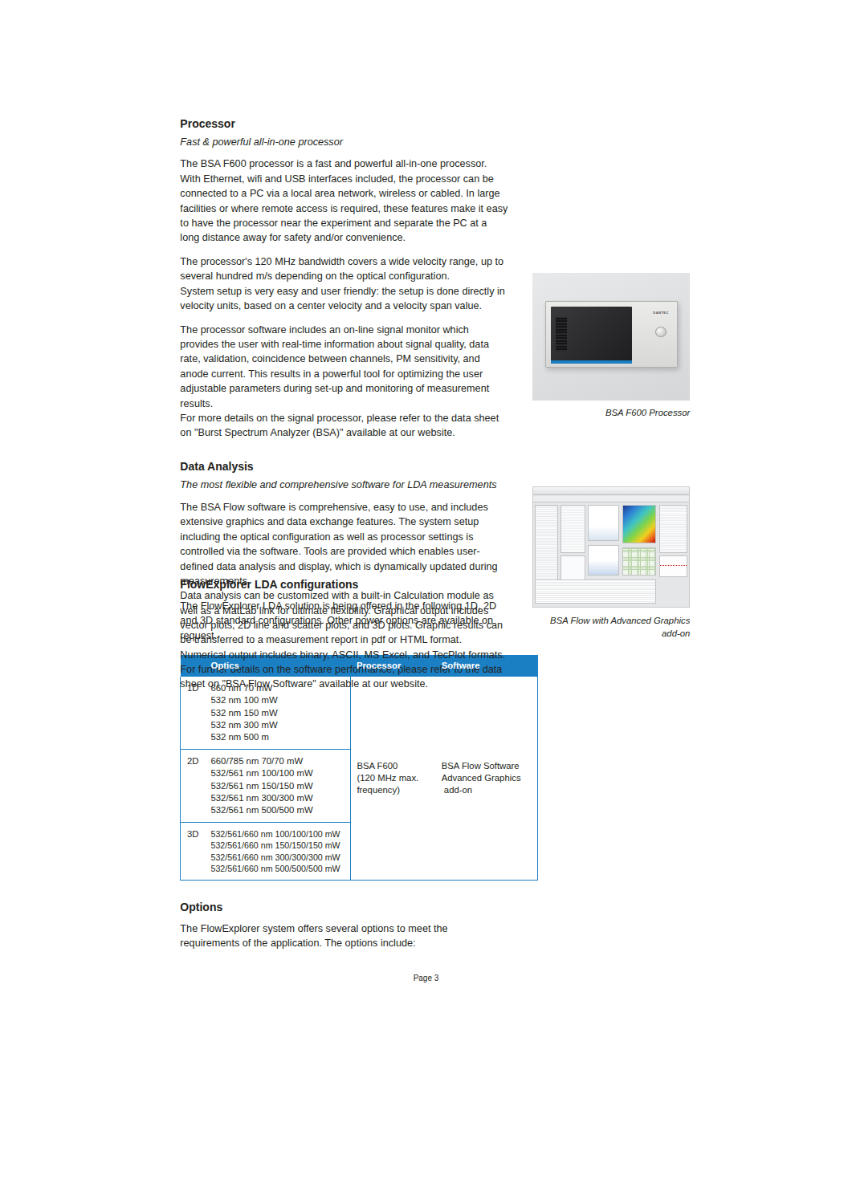Processor
Fast & powerful all-in-one processor
The BSA F600 processor is a fast and powerful all-in-one processor. With Ethernet, wifi and USB interfaces included, the processor can be connected to a PC via a local area network, wireless or cabled. In large facilities or where remote access is required, these features make it easy to have the processor near the experiment and separate the PC at a long distance away for safety and/or convenience.
The processor's 120 MHz bandwidth covers a wide velocity range, up to several hundred m/s depending on the optical configuration.
System setup is very easy and user friendly: the setup is done directly in velocity units, based on a center velocity and a velocity span value.
The processor software includes an on-line signal monitor which provides the user with real-time information about signal quality, data rate, validation, coincidence between channels, PM sensitivity, and anode current. This results in a powerful tool for optimizing the user adjustable parameters during set-up and monitoring of measurement results.
For more details on the signal processor, please refer to the data sheet on "Burst Spectrum Analyzer (BSA)" available at our website.
Data Analysis
The most flexible and comprehensive software for LDA measurements
The BSA Flow software is comprehensive, easy to use, and includes extensive graphics and data exchange features. The system setup including the optical configuration as well as processor settings is controlled via the software. Tools are provided which enables user-defined data analysis and display, which is dynamically updated during measurements.
Data analysis can be customized with a built-in Calculation module as well as a MatLab link for ultimate flexibility. Graphical output includes vector plots, 2D line and scatter plots, and 3D plots. Graphic results can be transferred to a measurement report in pdf or HTML format. Numerical output includes binary, ASCII, MS Excel, and TecPlot formats.
For further details on the software performance, please refer to the data sheet on "BSA Flow Software" available at our website.
DANTEC
BSA F600 Processor
BSA Flow with Advanced Graphics add-on
FlowExplorer LDA configurations
The FlowExplorer LDA solution is being offered in the following 1D, 2D and 3D standard configurations. Other power options are available on request.
| | Optics | Processor | Software |
| --- | --- | --- | --- |
| 1D | 660 nm 70 mW 532 nm 100 mW 532 nm 150 mW 532 nm 300 mW 532 nm 500 m | BSA F600 (120 MHz max. frequency) | BSA Flow Software Advanced Graphics add-on |
| 2D | 660/785 nm 70/70 mW 532/561 nm 100/100 mW 532/561 nm 150/150 mW 532/561 nm 300/300 mW 532/561 nm 500/500 mW |
| 3D | 532/561/660 nm 100/100/100 mW 532/561/660 nm 150/150/150 mW 532/561/660 nm 300/300/300 mW 532/561/660 nm 500/500/500 mW |
Options
The FlowExplorer system offers several options to meet the requirements of the application. The options include:
Page 3